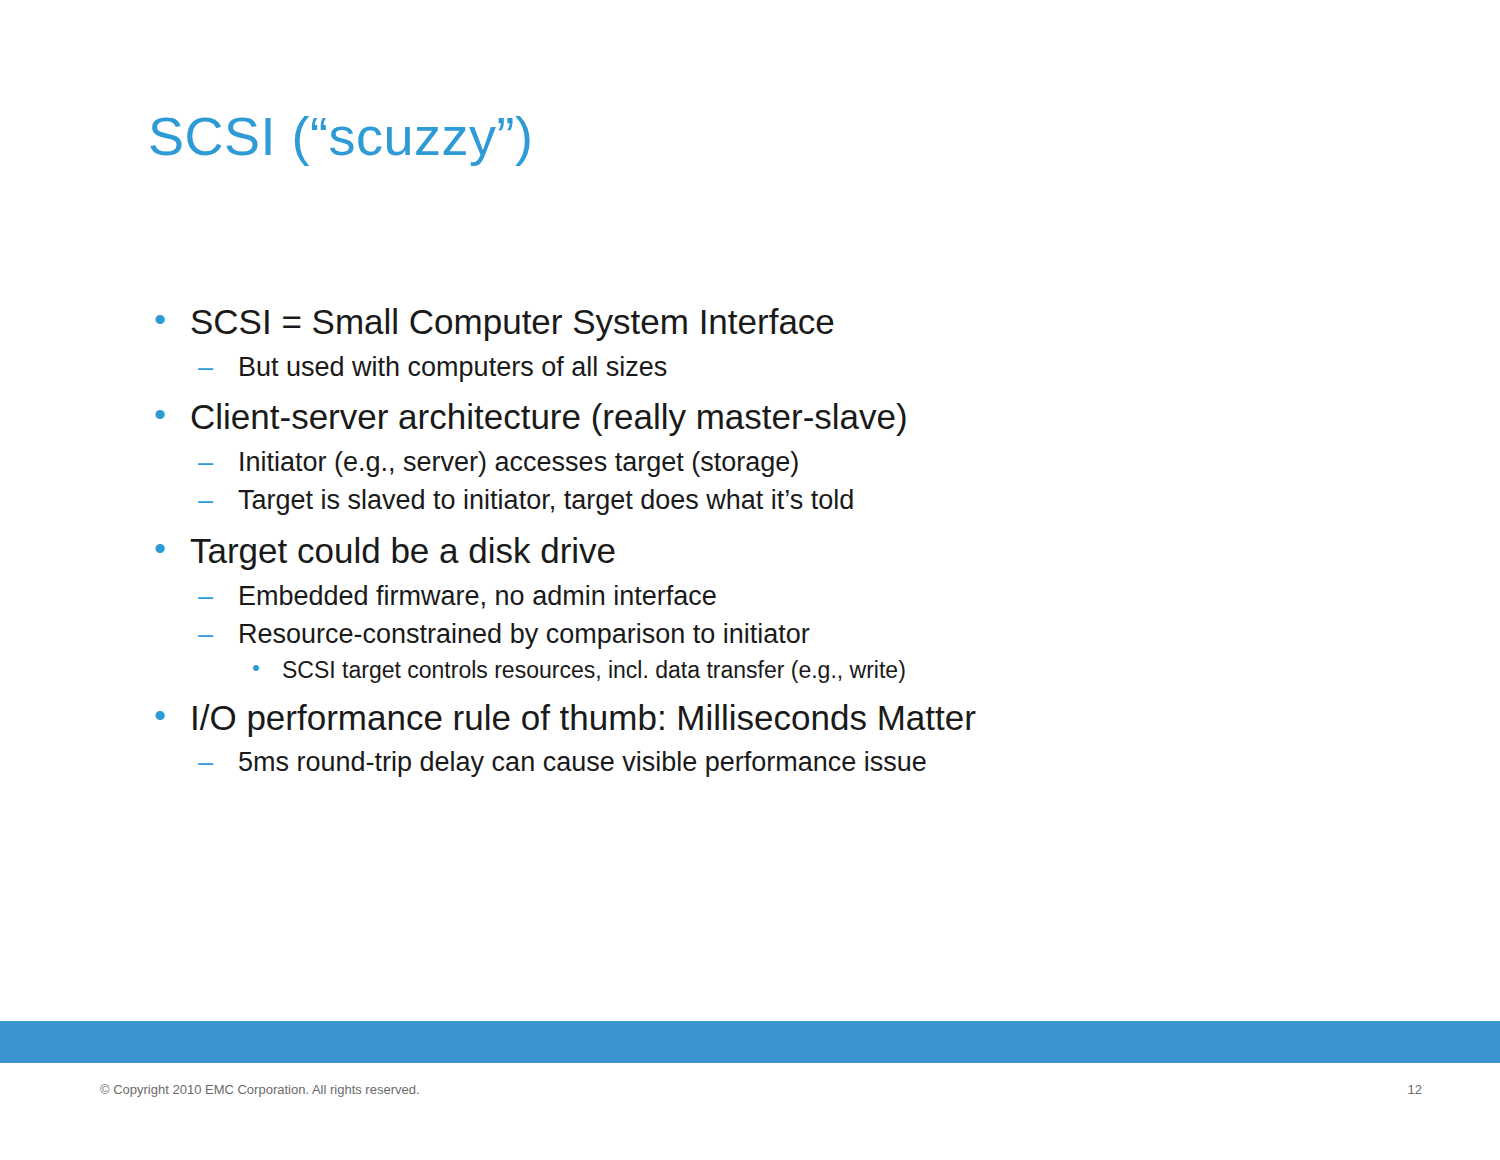SCSI (“scuzzy”)
•SCSI = Small Computer System Interface
–But used with computers of all sizes
•Client-server architecture (really master-slave)
–Initiator (e.g., server) accesses target (storage)
–Target is slaved to initiator, target does what it’s told
•Target could be a disk drive
–Embedded firmware, no admin interface
–Resource-constrained by comparison to initiator
•SCSI target controls resources, incl. data transfer (e.g., write)
•I/O performance rule of thumb: Milliseconds Matter
–5ms round-trip delay can cause visible performance issue
© Copyright 2010 EMC Corporation. All rights reserved.
12